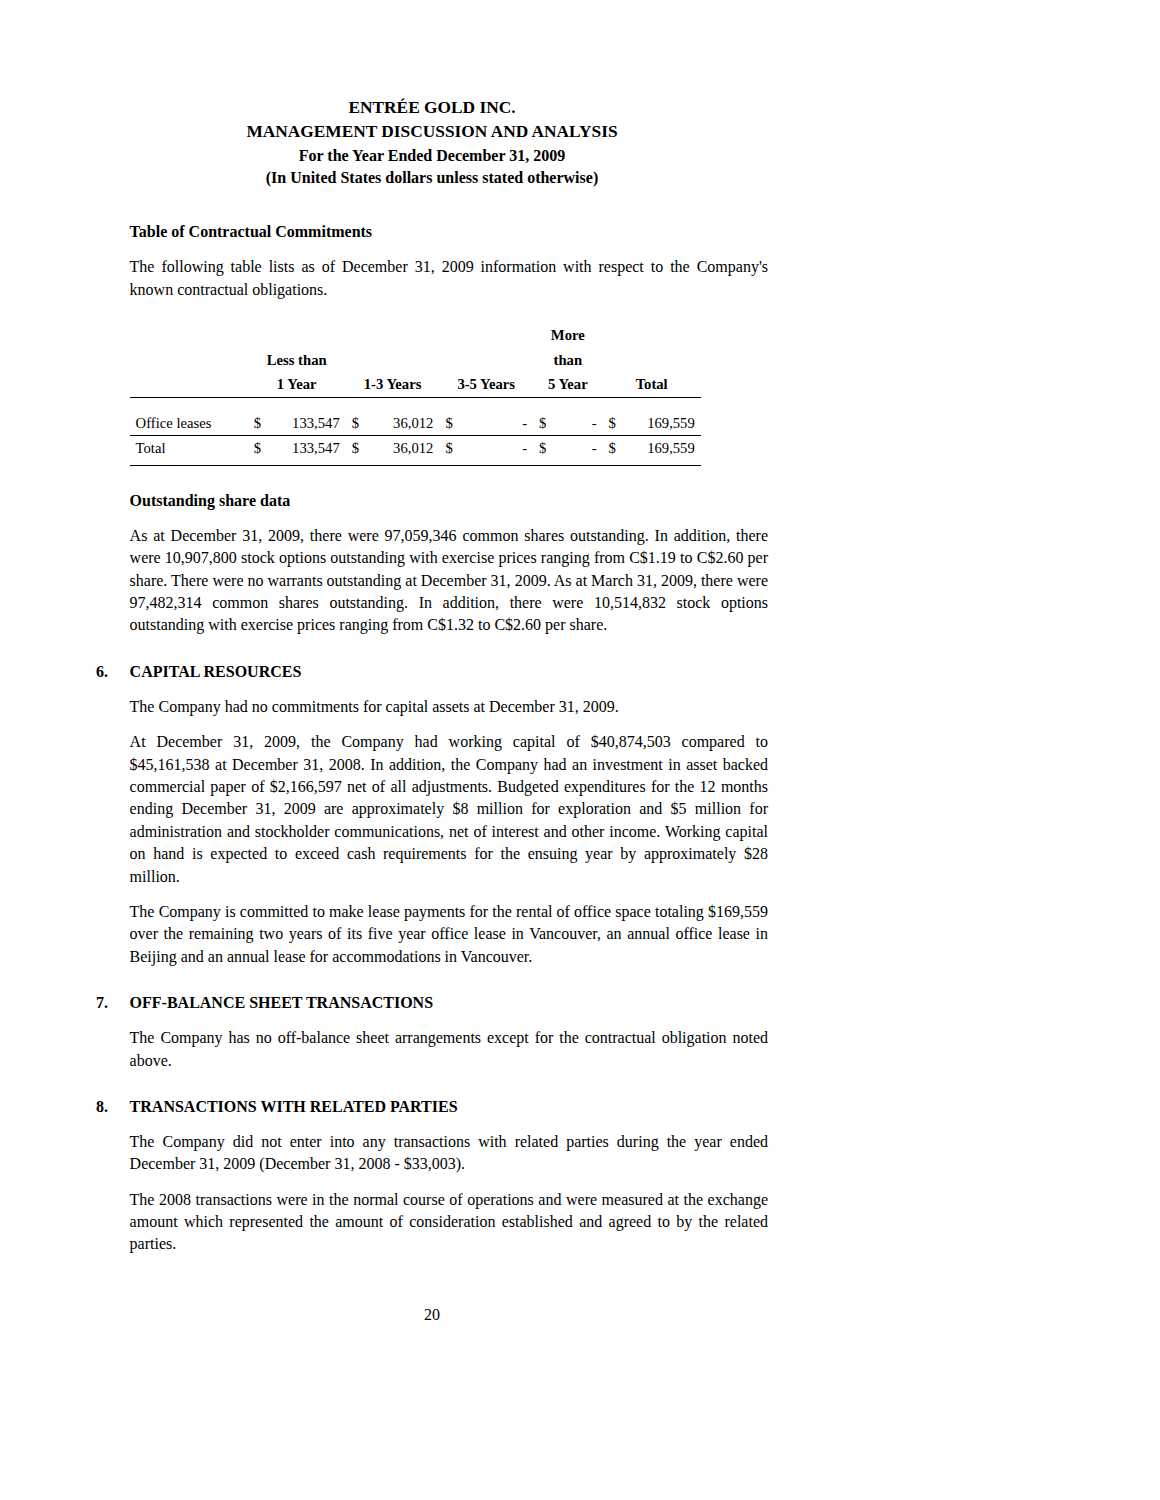ENTRÉE GOLD INC.
MANAGEMENT DISCUSSION AND ANALYSIS
For the Year Ended December 31, 2009
(In United States dollars unless stated otherwise)
Table of Contractual Commitments
The following table lists as of December 31, 2009 information with respect to the Company's known contractual obligations.
| | | | | More | |
| | Less than | | | than | |
| | 1 Year | 1-3 Years | 3-5 Years | 5 Year | Total |
| Office leases | $ | 133,547 | $ | 36,012 | $ | - | $ | - | $ | 169,559 |
| Total | $ | 133,547 | $ | 36,012 | $ | - | $ | - | $ | 169,559 |
Outstanding share data
As at December 31, 2009, there were 97,059,346 common shares outstanding. In addition, there were 10,907,800 stock options outstanding with exercise prices ranging from C$1.19 to C$2.60 per share. There were no warrants outstanding at December 31, 2009. As at March 31, 2009, there were 97,482,314 common shares outstanding. In addition, there were 10,514,832 stock options outstanding with exercise prices ranging from C$1.32 to C$2.60 per share.
6.
CAPITAL RESOURCES
The Company had no commitments for capital assets at December 31, 2009.
At December 31, 2009, the Company had working capital of $40,874,503 compared to $45,161,538 at December 31, 2008. In addition, the Company had an investment in asset backed commercial paper of $2,166,597 net of all adjustments. Budgeted expenditures for the 12 months ending December 31, 2009 are approximately $8 million for exploration and $5 million for administration and stockholder communications, net of interest and other income. Working capital on hand is expected to exceed cash requirements for the ensuing year by approximately $28 million.
The Company is committed to make lease payments for the rental of office space totaling $169,559 over the remaining two years of its five year office lease in Vancouver, an annual office lease in Beijing and an annual lease for accommodations in Vancouver.
7.
OFF-BALANCE SHEET TRANSACTIONS
The Company has no off-balance sheet arrangements except for the contractual obligation noted above.
8.
TRANSACTIONS WITH RELATED PARTIES
The Company did not enter into any transactions with related parties during the year ended December 31, 2009 (December 31, 2008 - $33,003).
The 2008 transactions were in the normal course of operations and were measured at the exchange amount which represented the amount of consideration established and agreed to by the related parties.
20